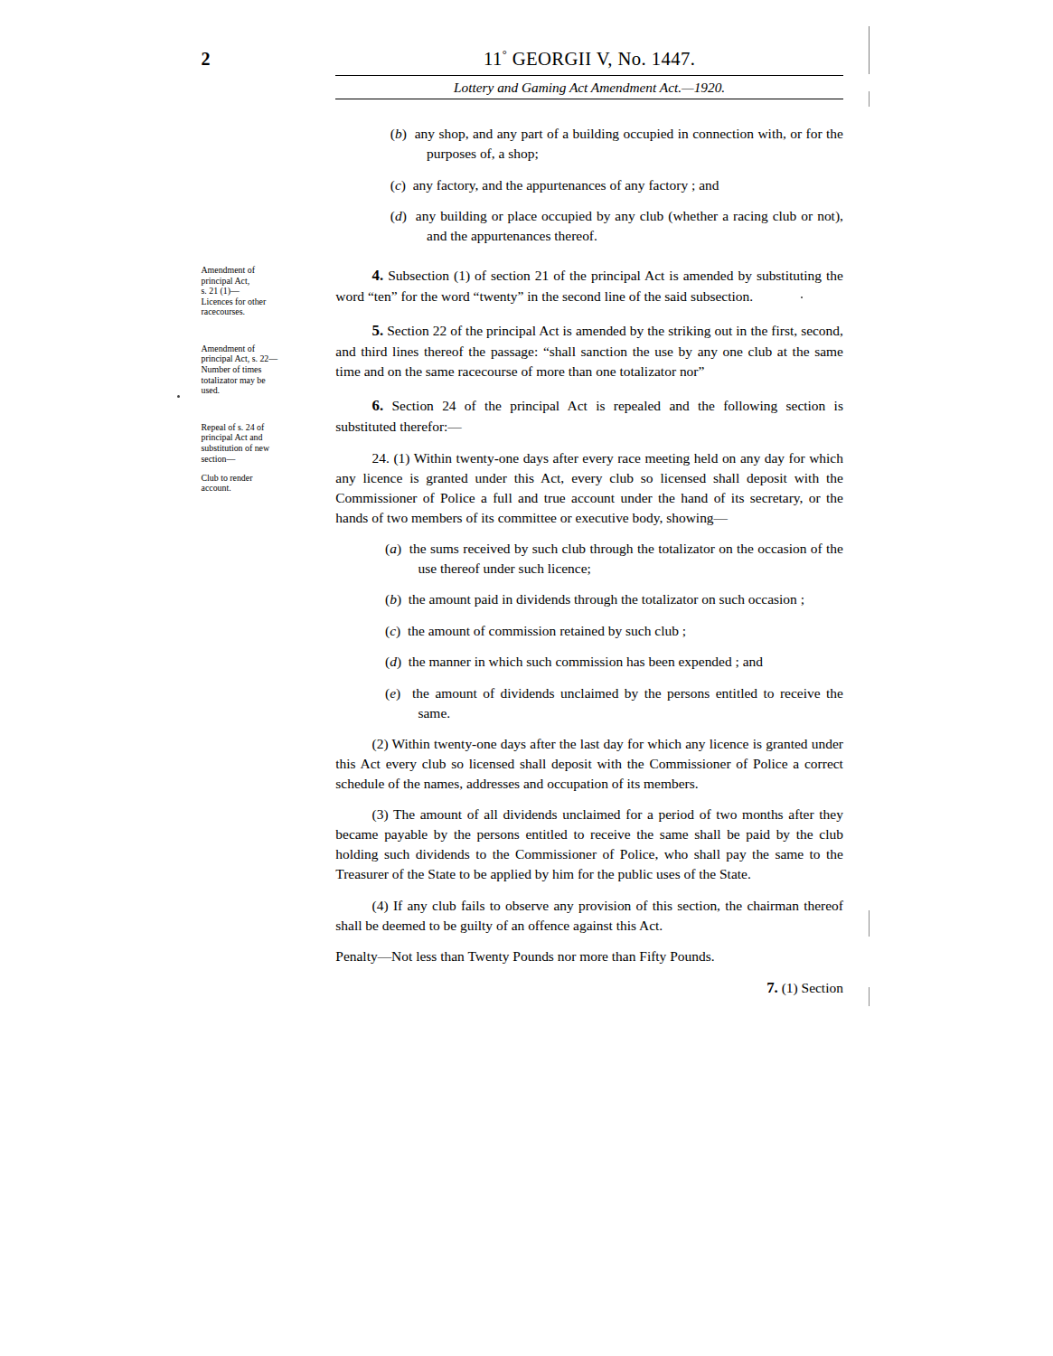2
11° GEORGII V, No. 1447.
Lottery and Gaming Act Amendment Act.—1920.
Amendment of
principal Act,
s. 21 (1)—
Licences for other
racecourses.
Amendment of
principal Act, s. 22—
Number of times
totalizator may be
used.
Repeal of s. 24 of
principal Act and
substitution of new
section—
Club to render
account.
(b) any shop, and any part of a building occupied in connection with, or for the purposes of, a shop;
(c) any factory, and the appurtenances of any factory ; and
(d) any building or place occupied by any club (whether a racing club or not), and the appurtenances thereof.
4. Subsection (1) of section 21 of the principal Act is amended by substituting the word “ten” for the word “twenty” in the second line of the said subsection.
5. Section 22 of the principal Act is amended by the striking out in the first, second, and third lines thereof the passage: “shall sanction the use by any one club at the same time and on the same racecourse of more than one totalizator nor”
6. Section 24 of the principal Act is repealed and the following section is substituted therefor:—
24. (1) Within twenty-one days after every race meeting held on any day for which any licence is granted under this Act, every club so licensed shall deposit with the Commissioner of Police a full and true account under the hand of its secretary, or the hands of two members of its committee or executive body, showing—
(a) the sums received by such club through the totalizator on the occasion of the use thereof under such licence;
(b) the amount paid in dividends through the totalizator on such occasion ;
(c) the amount of commission retained by such club ;
(d) the manner in which such commission has been expended ; and
(e) the amount of dividends unclaimed by the persons entitled to receive the same.
(2) Within twenty-one days after the last day for which any licence is granted under this Act every club so licensed shall deposit with the Commissioner of Police a correct schedule of the names, addresses and occupation of its members.
(3) The amount of all dividends unclaimed for a period of two months after they became payable by the persons entitled to receive the same shall be paid by the club holding such dividends to the Commissioner of Police, who shall pay the same to the Treasurer of the State to be applied by him for the public uses of the State.
(4) If any club fails to observe any provision of this section, the chairman thereof shall be deemed to be guilty of an offence against this Act.
Penalty—Not less than Twenty Pounds nor more than Fifty Pounds.
7. (1) Section